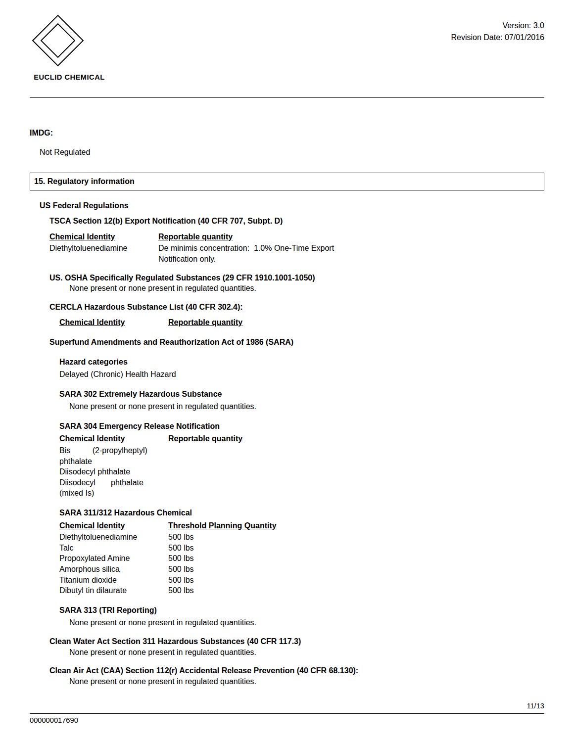EUCLID CHEMICAL
Version: 3.0
Revision Date: 07/01/2016
IMDG:
Not Regulated
15. Regulatory information
US Federal Regulations
TSCA Section 12(b) Export Notification (40 CFR 707, Subpt. D)
| Chemical Identity | Reportable quantity |
| --- | --- |
| Diethyltoluenediamine | De minimis concentration: 1.0% One-Time Export Notification only. |
US. OSHA Specifically Regulated Substances (29 CFR 1910.1001-1050)
None present or none present in regulated quantities.
CERCLA Hazardous Substance List (40 CFR 302.4):
| Chemical Identity | Reportable quantity |
| --- | --- |
Superfund Amendments and Reauthorization Act of 1986 (SARA)
Hazard categories
Delayed (Chronic) Health Hazard
SARA 302 Extremely Hazardous Substance
None present or none present in regulated quantities.
SARA 304 Emergency Release Notification
| Chemical Identity | Reportable quantity |
| --- | --- |
| Bis (2-propylheptyl) phthalate | |
| Diisodecyl phthalate | |
| Diisodecyl phthalate (mixed Is) | |
SARA 311/312 Hazardous Chemical
| Chemical Identity | Threshold Planning Quantity |
| --- | --- |
| Diethyltoluenediamine | 500 lbs |
| Talc | 500 lbs |
| Propoxylated Amine | 500 lbs |
| Amorphous silica | 500 lbs |
| Titanium dioxide | 500 lbs |
| Dibutyl tin dilaurate | 500 lbs |
SARA 313 (TRI Reporting)
None present or none present in regulated quantities.
Clean Water Act Section 311 Hazardous Substances (40 CFR 117.3)
None present or none present in regulated quantities.
Clean Air Act (CAA) Section 112(r) Accidental Release Prevention (40 CFR 68.130):
None present or none present in regulated quantities.
11/13
000000017690